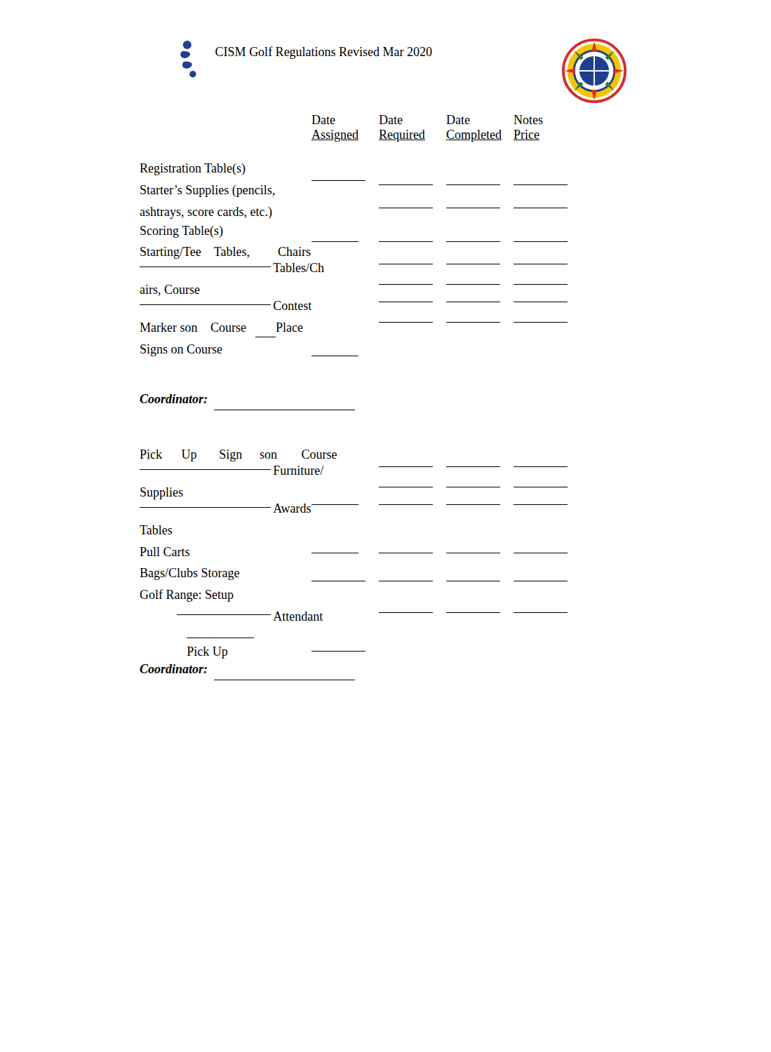CISM Golf Regulations Revised Mar 2020
Date
Assigned Date
Required Date
Completed Notes
Price
Registration Table(s)
Starter’s Supplies (pencils,
ashtrays, score cards, etc.)
Scoring Table(s)
Starting/Tee
Tables,
Chairs
Tables/Ch
airs, Course
Contest
Marker son
Course
Place
Signs on Course
Coordinator:
Pick
Up
Sign
son
Course
Furniture/
Supplies
Awards
Tables
Pull Carts
Bags/Clubs Storage
Golf Range: Setup
Attendant
Pick Up
Coordinator: